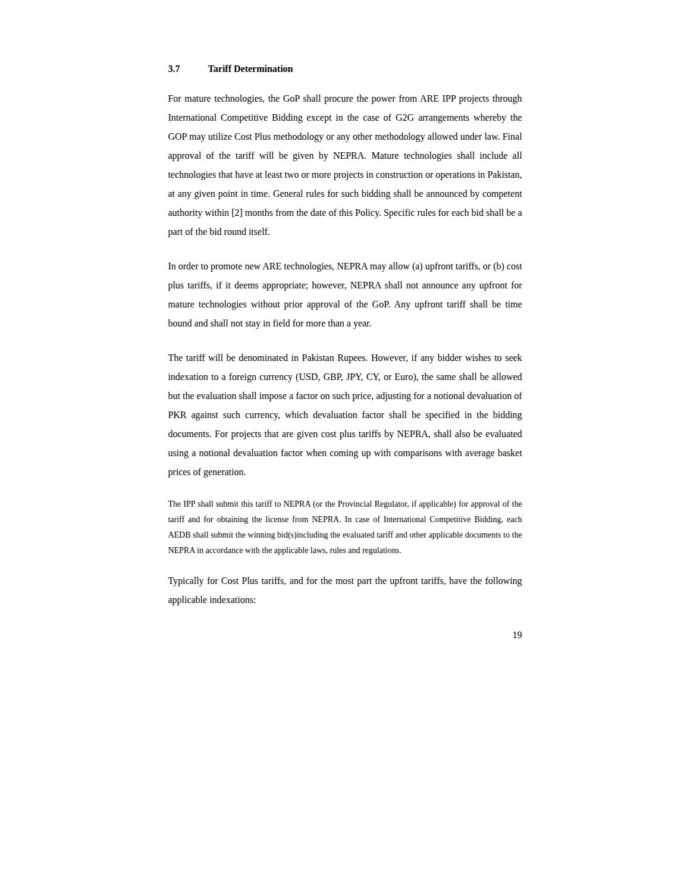3.7 Tariff Determination
For mature technologies, the GoP shall procure the power from ARE IPP projects through International Competitive Bidding except in the case of G2G arrangements whereby the GOP may utilize Cost Plus methodology or any other methodology allowed under law. Final approval of the tariff will be given by NEPRA. Mature technologies shall include all technologies that have at least two or more projects in construction or operations in Pakistan, at any given point in time. General rules for such bidding shall be announced by competent authority within [2] months from the date of this Policy. Specific rules for each bid shall be a part of the bid round itself.
In order to promote new ARE technologies, NEPRA may allow (a) upfront tariffs, or (b) cost plus tariffs, if it deems appropriate; however, NEPRA shall not announce any upfront for mature technologies without prior approval of the GoP. Any upfront tariff shall be time bound and shall not stay in field for more than a year.
The tariff will be denominated in Pakistan Rupees. However, if any bidder wishes to seek indexation to a foreign currency (USD, GBP, JPY, CY, or Euro), the same shall be allowed but the evaluation shall impose a factor on such price, adjusting for a notional devaluation of PKR against such currency, which devaluation factor shall be specified in the bidding documents. For projects that are given cost plus tariffs by NEPRA, shall also be evaluated using a notional devaluation factor when coming up with comparisons with average basket prices of generation.
The IPP shall submit this tariff to NEPRA (or the Provincial Regulator, if applicable) for approval of the tariff and for obtaining the license from NEPRA. In case of International Competitive Bidding, each AEDB shall submit the winning bid(s)including the evaluated tariff and other applicable documents to the NEPRA in accordance with the applicable laws, rules and regulations.
Typically for Cost Plus tariffs, and for the most part the upfront tariffs, have the following applicable indexations:
19